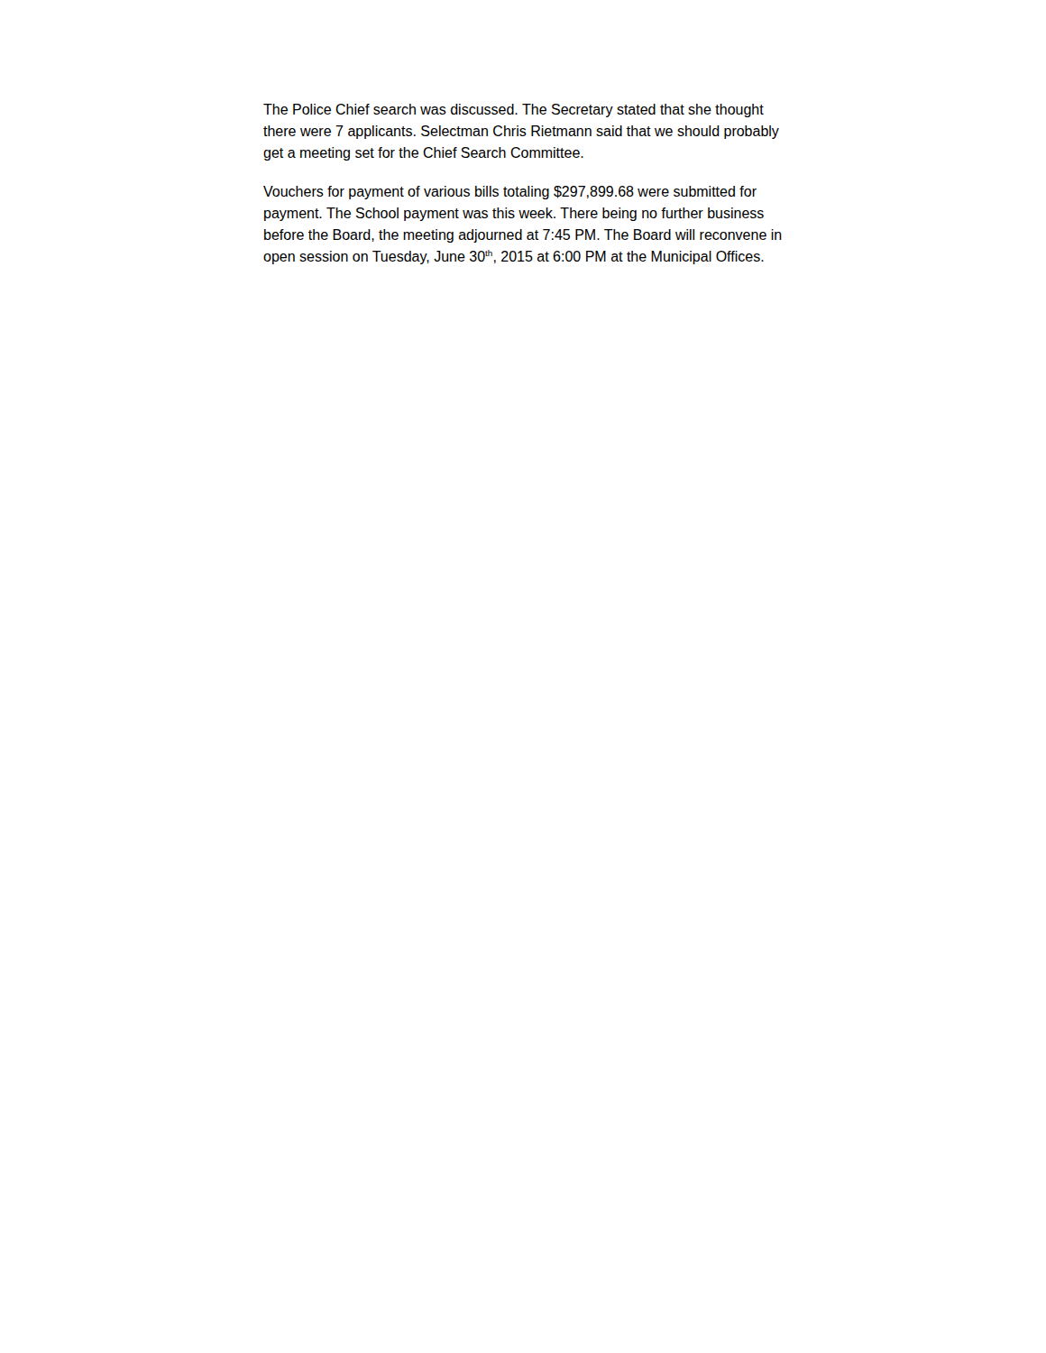The Police Chief search was discussed. The Secretary stated that she thought there were 7 applicants. Selectman Chris Rietmann said that we should probably get a meeting set for the Chief Search Committee.
Vouchers for payment of various bills totaling $297,899.68 were submitted for payment. The School payment was this week. There being no further business before the Board, the meeting adjourned at 7:45 PM. The Board will reconvene in open session on Tuesday, June 30th, 2015 at 6:00 PM at the Municipal Offices.